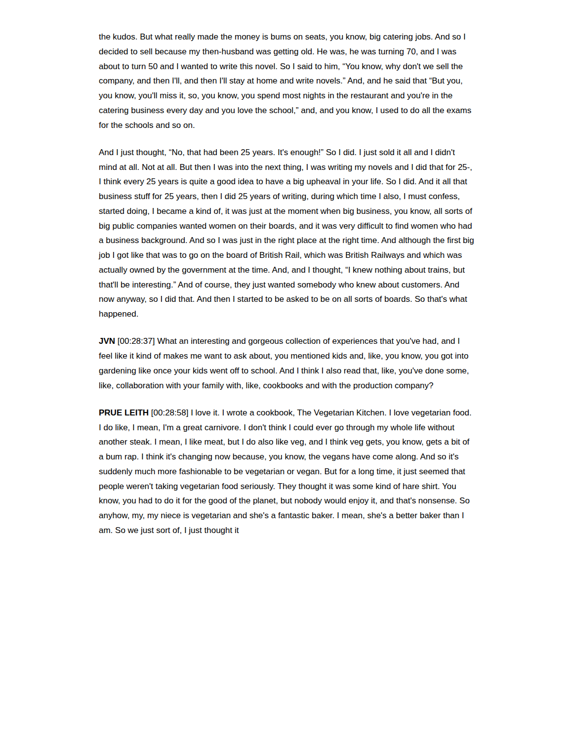the kudos. But what really made the money is bums on seats, you know, big catering jobs. And so I decided to sell because my then-husband was getting old. He was, he was turning 70, and I was about to turn 50 and I wanted to write this novel. So I said to him, “You know, why don't we sell the company, and then I'll, and then I'll stay at home and write novels.” And, and he said that “But you, you know, you'll miss it, so, you know, you spend most nights in the restaurant and you're in the catering business every day and you love the school,” and, and you know, I used to do all the exams for the schools and so on.
And I just thought, “No, that had been 25 years. It's enough!” So I did. I just sold it all and I didn't mind at all. Not at all. But then I was into the next thing, I was writing my novels and I did that for 25-, I think every 25 years is quite a good idea to have a big upheaval in your life. So I did. And it all that business stuff for 25 years, then I did 25 years of writing, during which time I also, I must confess, started doing, I became a kind of, it was just at the moment when big business, you know, all sorts of big public companies wanted women on their boards, and it was very difficult to find women who had a business background. And so I was just in the right place at the right time. And although the first big job I got like that was to go on the board of British Rail, which was British Railways and which was actually owned by the government at the time. And, and I thought, “I knew nothing about trains, but that'll be interesting.” And of course, they just wanted somebody who knew about customers. And now anyway, so I did that. And then I started to be asked to be on all sorts of boards. So that's what happened.
JVN [00:28:37] What an interesting and gorgeous collection of experiences that you've had, and I feel like it kind of makes me want to ask about, you mentioned kids and, like, you know, you got into gardening like once your kids went off to school. And I think I also read that, like, you've done some, like, collaboration with your family with, like, cookbooks and with the production company?
PRUE LEITH [00:28:58] I love it. I wrote a cookbook, The Vegetarian Kitchen. I love vegetarian food. I do like, I mean, I'm a great carnivore. I don't think I could ever go through my whole life without another steak. I mean, I like meat, but I do also like veg, and I think veg gets, you know, gets a bit of a bum rap. I think it's changing now because, you know, the vegans have come along. And so it's suddenly much more fashionable to be vegetarian or vegan. But for a long time, it just seemed that people weren't taking vegetarian food seriously. They thought it was some kind of hare shirt. You know, you had to do it for the good of the planet, but nobody would enjoy it, and that's nonsense. So anyhow, my, my niece is vegetarian and she's a fantastic baker. I mean, she's a better baker than I am. So we just sort of, I just thought it